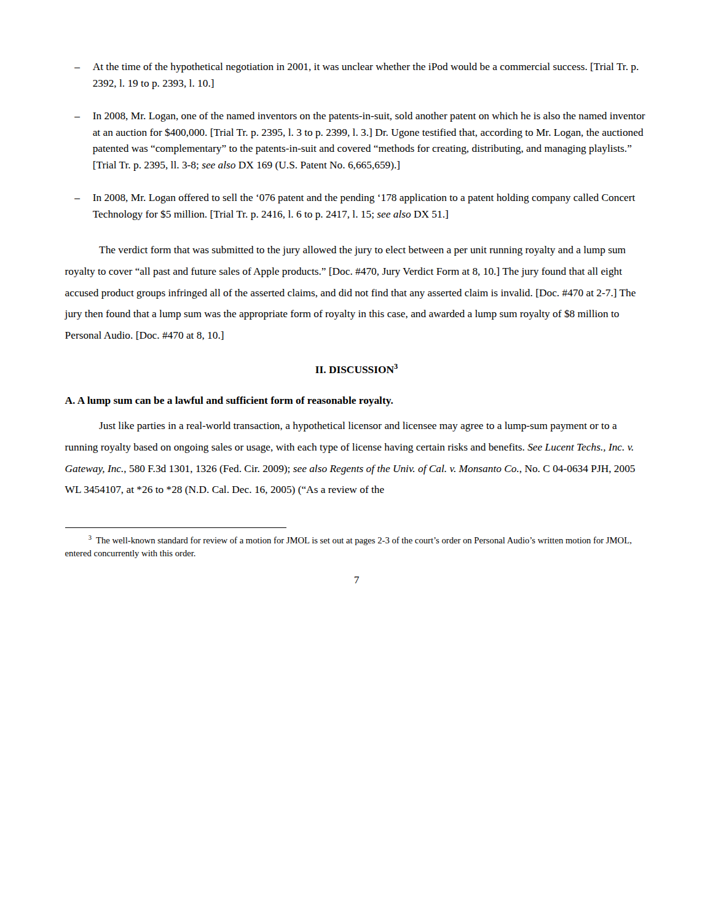At the time of the hypothetical negotiation in 2001, it was unclear whether the iPod would be a commercial success. [Trial Tr. p. 2392, l. 19 to p. 2393, l. 10.]
In 2008, Mr. Logan, one of the named inventors on the patents-in-suit, sold another patent on which he is also the named inventor at an auction for $400,000. [Trial Tr. p. 2395, l. 3 to p. 2399, l. 3.] Dr. Ugone testified that, according to Mr. Logan, the auctioned patented was “complementary” to the patents-in-suit and covered “methods for creating, distributing, and managing playlists.” [Trial Tr. p. 2395, ll. 3-8; see also DX 169 (U.S. Patent No. 6,665,659).]
In 2008, Mr. Logan offered to sell the ‘076 patent and the pending ‘178 application to a patent holding company called Concert Technology for $5 million. [Trial Tr. p. 2416, l. 6 to p. 2417, l. 15; see also DX 51.]
The verdict form that was submitted to the jury allowed the jury to elect between a per unit running royalty and a lump sum royalty to cover “all past and future sales of Apple products.” [Doc. #470, Jury Verdict Form at 8, 10.] The jury found that all eight accused product groups infringed all of the asserted claims, and did not find that any asserted claim is invalid. [Doc. #470 at 2-7.] The jury then found that a lump sum was the appropriate form of royalty in this case, and awarded a lump sum royalty of $8 million to Personal Audio. [Doc. #470 at 8, 10.]
II. DISCUSSION3
A. A lump sum can be a lawful and sufficient form of reasonable royalty.
Just like parties in a real-world transaction, a hypothetical licensor and licensee may agree to a lump-sum payment or to a running royalty based on ongoing sales or usage, with each type of license having certain risks and benefits. See Lucent Techs., Inc. v. Gateway, Inc., 580 F.3d 1301, 1326 (Fed. Cir. 2009); see also Regents of the Univ. of Cal. v. Monsanto Co., No. C 04-0634 PJH, 2005 WL 3454107, at *26 to *28 (N.D. Cal. Dec. 16, 2005) (“As a review of the
3 The well-known standard for review of a motion for JMOL is set out at pages 2-3 of the court’s order on Personal Audio’s written motion for JMOL, entered concurrently with this order.
7